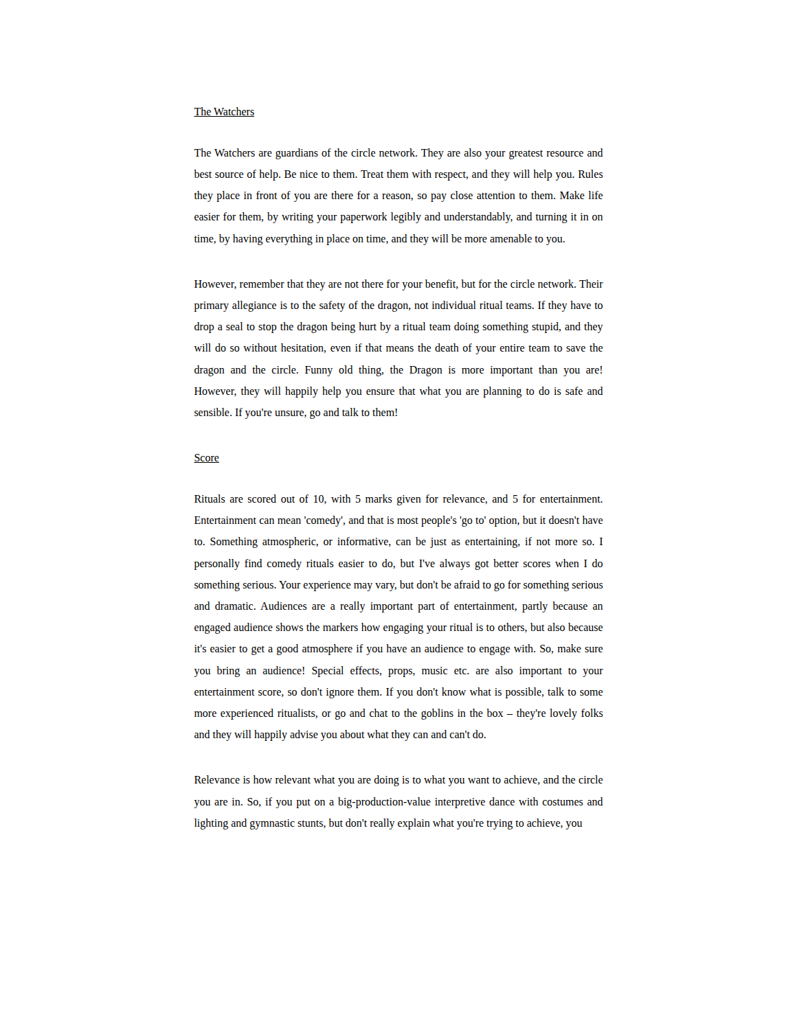The Watchers
The Watchers are guardians of the circle network. They are also your greatest resource and best source of help. Be nice to them. Treat them with respect, and they will help you. Rules they place in front of you are there for a reason, so pay close attention to them. Make life easier for them, by writing your paperwork legibly and understandably, and turning it in on time, by having everything in place on time, and they will be more amenable to you.
However, remember that they are not there for your benefit, but for the circle network. Their primary allegiance is to the safety of the dragon, not individual ritual teams. If they have to drop a seal to stop the dragon being hurt by a ritual team doing something stupid, and they will do so without hesitation, even if that means the death of your entire team to save the dragon and the circle. Funny old thing, the Dragon is more important than you are! However, they will happily help you ensure that what you are planning to do is safe and sensible. If you're unsure, go and talk to them!
Score
Rituals are scored out of 10, with 5 marks given for relevance, and 5 for entertainment. Entertainment can mean 'comedy', and that is most people's 'go to' option, but it doesn't have to. Something atmospheric, or informative, can be just as entertaining, if not more so. I personally find comedy rituals easier to do, but I've always got better scores when I do something serious. Your experience may vary, but don't be afraid to go for something serious and dramatic. Audiences are a really important part of entertainment, partly because an engaged audience shows the markers how engaging your ritual is to others, but also because it's easier to get a good atmosphere if you have an audience to engage with. So, make sure you bring an audience! Special effects, props, music etc. are also important to your entertainment score, so don't ignore them. If you don't know what is possible, talk to some more experienced ritualists, or go and chat to the goblins in the box – they're lovely folks and they will happily advise you about what they can and can't do.
Relevance is how relevant what you are doing is to what you want to achieve, and the circle you are in. So, if you put on a big-production-value interpretive dance with costumes and lighting and gymnastic stunts, but don't really explain what you're trying to achieve, you